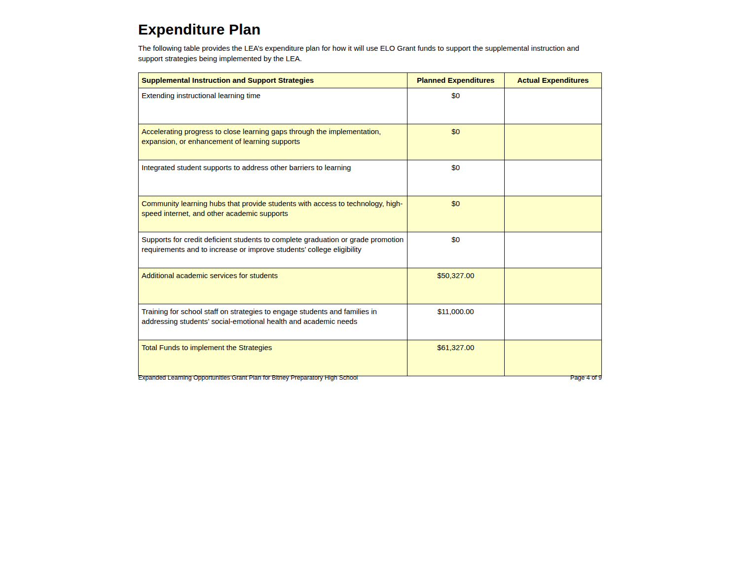Expenditure Plan
The following table provides the LEA’s expenditure plan for how it will use ELO Grant funds to support the supplemental instruction and support strategies being implemented by the LEA.
| Supplemental Instruction and Support Strategies | Planned Expenditures | Actual Expenditures |
| --- | --- | --- |
| Extending instructional learning time | $0 | |
| Accelerating progress to close learning gaps through the implementation, expansion, or enhancement of learning supports | $0 | |
| Integrated student supports to address other barriers to learning | $0 | |
| Community learning hubs that provide students with access to technology, high-speed internet, and other academic supports | $0 | |
| Supports for credit deficient students to complete graduation or grade promotion requirements and to increase or improve students’ college eligibility | $0 | |
| Additional academic services for students | $50,327.00 | |
| Training for school staff on strategies to engage students and families in addressing students’ social-emotional health and academic needs | $11,000.00 | |
| Total Funds to implement the Strategies | $61,327.00 | |
Expanded Learning Opportunities Grant Plan for Bitney Preparatory High School Page 4 of 9